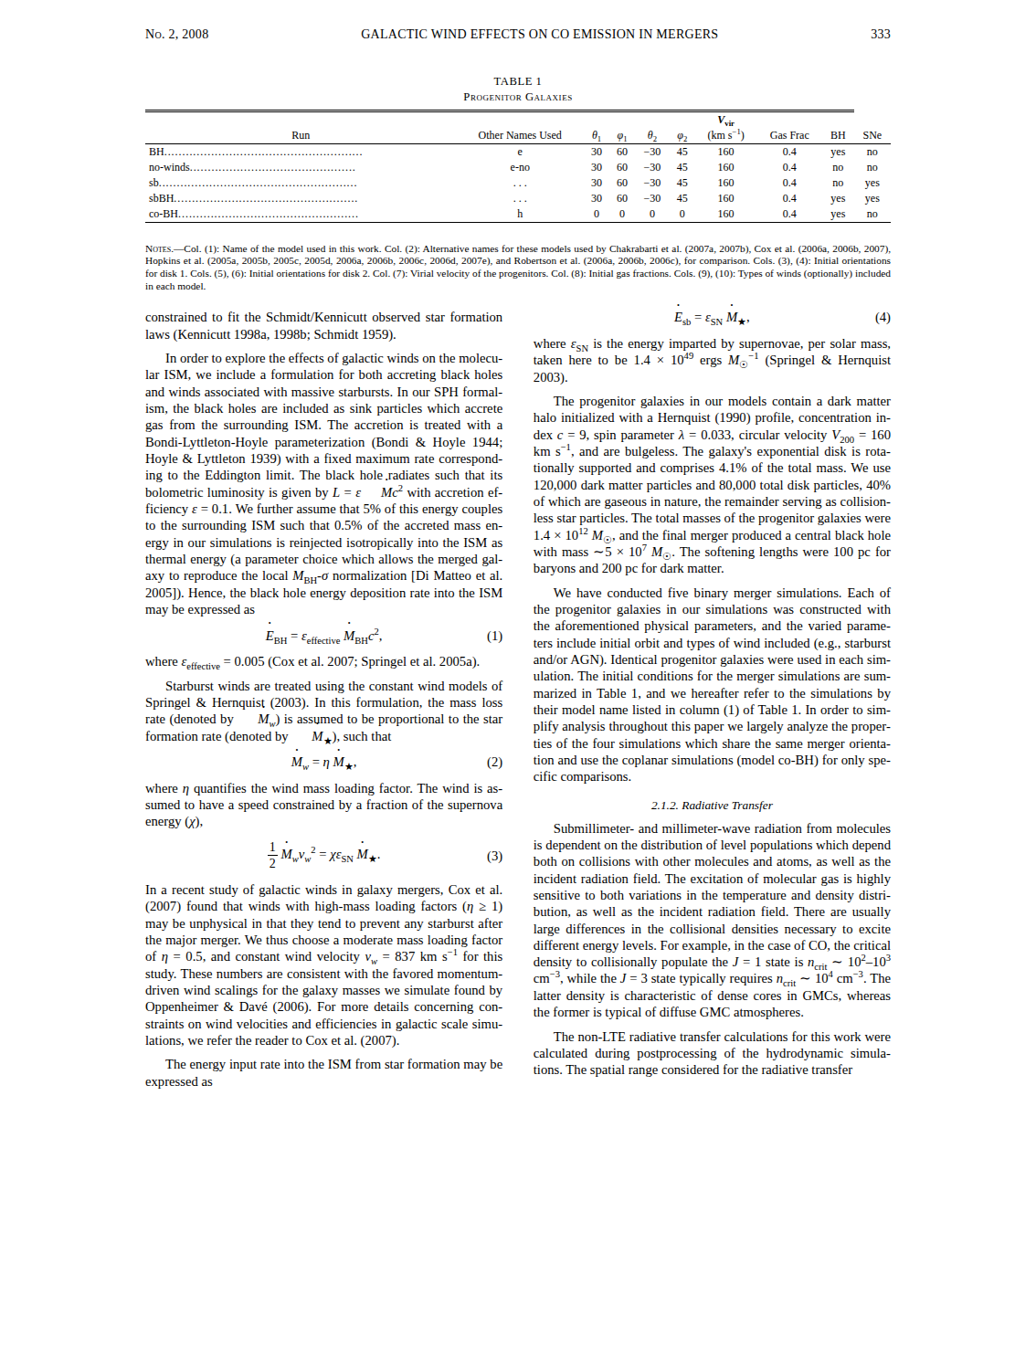No. 2, 2008 GALACTIC WIND EFFECTS ON CO EMISSION IN MERGERS 333
TABLE 1
Progenitor Galaxies
| | | | | | | V vir | | | |
| --- | --- | --- | --- | --- | --- | --- | --- | --- | --- |
| Run | Other Names Used | θ 1 | φ 1 | θ 2 | φ 2 | (km s −1 ) | Gas Frac | BH | SNe |
| BH ....................................................... | e | 30 | 60 | −30 | 45 | 160 | 0.4 | yes | no |
| no-winds .............................................. | e-no | 30 | 60 | −30 | 45 | 160 | 0.4 | no | no |
| sb ....................................................... | . . . | 30 | 60 | −30 | 45 | 160 | 0.4 | no | yes |
| sbBH ................................................... | . . . | 30 | 60 | −30 | 45 | 160 | 0.4 | yes | yes |
| co-BH .................................................. | h | 0 | 0 | 0 | 0 | 160 | 0.4 | yes | no |
Notes.—Col. (1): Name of the model used in this work. Col. (2): Alternative names for these models used by Chakrabarti et al. (2007a, 2007b), Cox et al. (2006a, 2006b, 2007), Hopkins et al. (2005a, 2005b, 2005c, 2005d, 2006a, 2006b, 2006c, 2006d, 2007e), and Robertson et al. (2006a, 2006b, 2006c), for comparison. Cols. (3), (4): Initial orientations for disk 1. Cols. (5), (6): Initial orientations for disk 2. Col. (7): Virial velocity of the progenitors. Col. (8): Initial gas fractions. Cols. (9), (10): Types of winds (optionally) included in each model.
constrained to fit the Schmidt/Kennicutt observed star formation laws (Kennicutt 1998a, 1998b; Schmidt 1959).
In order to explore the effects of galactic winds on the molecular ISM, we include a formulation for both accreting black holes and winds associated with massive starbursts. In our SPH formalism, the black holes are included as sink particles which accrete gas from the surrounding ISM. The accretion is treated with a Bondi-Lyttleton-Hoyle parameterization (Bondi & Hoyle 1944; Hoyle & Lyttleton 1939) with a fixed maximum rate corresponding to the Eddington limit. The black hole radiates such that its bolometric luminosity is given by L = εMc2 with accretion efficiency ε = 0.1. We further assume that 5% of this energy couples to the surrounding ISM such that 0.5% of the accreted mass energy in our simulations is reinjected isotropically into the ISM as thermal energy (a parameter choice which allows the merged galaxy to reproduce the local MBH-σ normalization [Di Matteo et al. 2005]). Hence, the black hole energy deposition rate into the ISM may be expressed as
EBH = εeffective MBHc2, (1)
where εeffective = 0.005 (Cox et al. 2007; Springel et al. 2005a).
Starburst winds are treated using the constant wind models of Springel & Hernquist (2003). In this formulation, the mass loss rate (denoted by Mw) is assumed to be proportional to the star formation rate (denoted by M★), such that
Mw = η M★, (2)
where η quantifies the wind mass loading factor. The wind is assumed to have a speed constrained by a fraction of the supernova energy (χ),
12 Mwvw2 = χεSN M★. (3)
In a recent study of galactic winds in galaxy mergers, Cox et al. (2007) found that winds with high-mass loading factors (η ≥ 1) may be unphysical in that they tend to prevent any starburst after the major merger. We thus choose a moderate mass loading factor of η = 0.5, and constant wind velocity vw = 837 km s−1 for this study. These numbers are consistent with the favored momentum-driven wind scalings for the galaxy masses we simulate found by Oppenheimer & Davé (2006). For more details concerning constraints on wind velocities and efficiencies in galactic scale simulations, we refer the reader to Cox et al. (2007).
The energy input rate into the ISM from star formation may be expressed as
Esb = εSN M★, (4)
where εSN is the energy imparted by supernovae, per solar mass, taken here to be 1.4 × 1049 ergs M☉−1 (Springel & Hernquist 2003).
The progenitor galaxies in our models contain a dark matter halo initialized with a Hernquist (1990) profile, concentration index c = 9, spin parameter λ = 0.033, circular velocity V200 = 160 km s−1, and are bulgeless. The galaxy's exponential disk is rotationally supported and comprises 4.1% of the total mass. We use 120,000 dark matter particles and 80,000 total disk particles, 40% of which are gaseous in nature, the remainder serving as collisionless star particles. The total masses of the progenitor galaxies were 1.4 × 1012 M☉, and the final merger produced a central black hole with mass ∼5 × 107 M☉. The softening lengths were 100 pc for baryons and 200 pc for dark matter.
We have conducted five binary merger simulations. Each of the progenitor galaxies in our simulations was constructed with the aforementioned physical parameters, and the varied parameters include initial orbit and types of wind included (e.g., starburst and/or AGN). Identical progenitor galaxies were used in each simulation. The initial conditions for the merger simulations are summarized in Table 1, and we hereafter refer to the simulations by their model name listed in column (1) of Table 1. In order to simplify analysis throughout this paper we largely analyze the properties of the four simulations which share the same merger orientation and use the coplanar simulations (model co-BH) for only specific comparisons.
2.1.2. Radiative Transfer
Submillimeter- and millimeter-wave radiation from molecules is dependent on the distribution of level populations which depend both on collisions with other molecules and atoms, as well as the incident radiation field. The excitation of molecular gas is highly sensitive to both variations in the temperature and density distribution, as well as the incident radiation field. There are usually large differences in the collisional densities necessary to excite different energy levels. For example, in the case of CO, the critical density to collisionally populate the J = 1 state is ncrit ∼ 102–103 cm−3, while the J = 3 state typically requires ncrit ∼ 104 cm−3. The latter density is characteristic of dense cores in GMCs, whereas the former is typical of diffuse GMC atmospheres.
The non-LTE radiative transfer calculations for this work were calculated during postprocessing of the hydrodynamic simulations. The spatial range considered for the radiative transfer